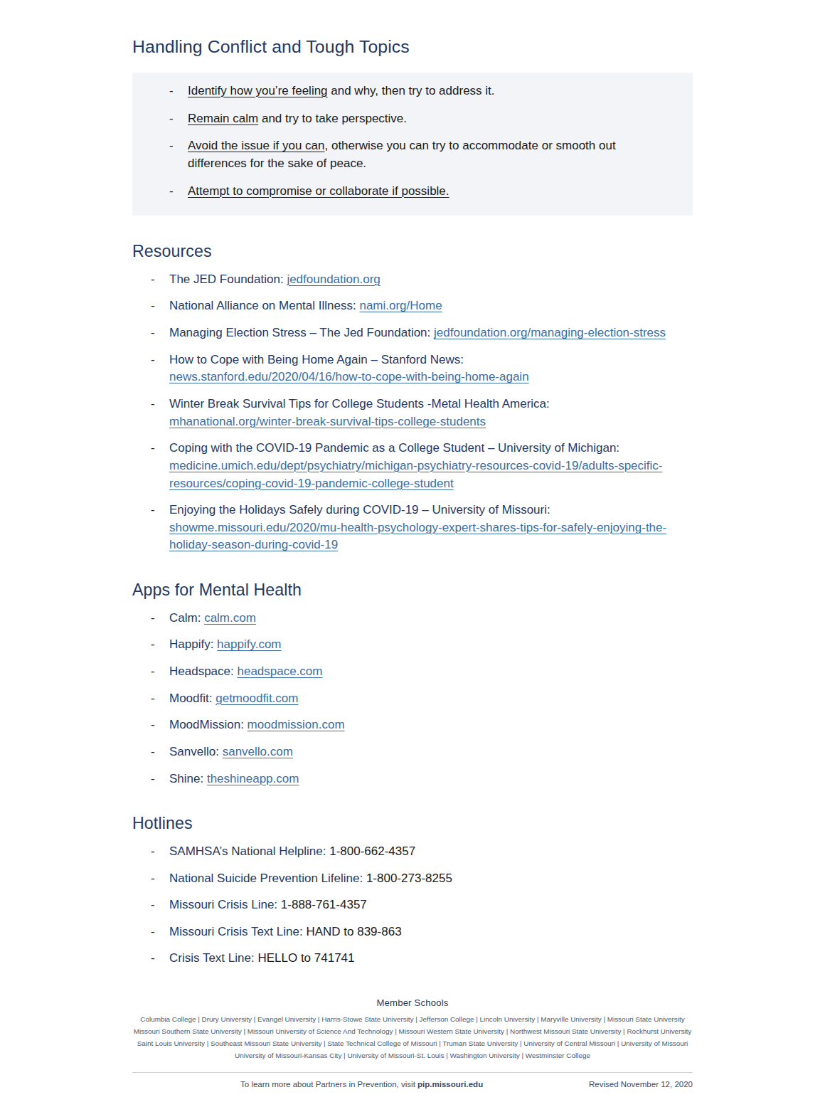Handling Conflict and Tough Topics
Identify how you’re feeling and why, then try to address it.
Remain calm and try to take perspective.
Avoid the issue if you can, otherwise you can try to accommodate or smooth out differences for the sake of peace.
Attempt to compromise or collaborate if possible.
Resources
The JED Foundation: jedfoundation.org
National Alliance on Mental Illness: nami.org/Home
Managing Election Stress – The Jed Foundation: jedfoundation.org/managing-election-stress
How to Cope with Being Home Again – Stanford News: news.stanford.edu/2020/04/16/how-to-cope-with-being-home-again
Winter Break Survival Tips for College Students -Metal Health America: mhanational.org/winter-break-survival-tips-college-students
Coping with the COVID-19 Pandemic as a College Student – University of Michigan: medicine.umich.edu/dept/psychiatry/michigan-psychiatry-resources-covid-19/adults-specific-resources/coping-covid-19-pandemic-college-student
Enjoying the Holidays Safely during COVID-19 – University of Missouri: showme.missouri.edu/2020/mu-health-psychology-expert-shares-tips-for-safely-enjoying-the-holiday-season-during-covid-19
Apps for Mental Health
Calm: calm.com
Happify: happify.com
Headspace: headspace.com
Moodfit: getmoodfit.com
MoodMission: moodmission.com
Sanvello: sanvello.com
Shine: theshineapp.com
Hotlines
SAMHSA’s National Helpline: 1-800-662-4357
National Suicide Prevention Lifeline: 1-800-273-8255
Missouri Crisis Line: 1-888-761-4357
Missouri Crisis Text Line: HAND to 839-863
Crisis Text Line: HELLO to 741741
Member Schools
Columbia College | Drury University | Evangel University | Harris-Stowe State University | Jefferson College | Lincoln University | Maryville University | Missouri State University
Missouri Southern State University | Missouri University of Science And Technology | Missouri Western State University | Northwest Missouri State University | Rockhurst University
Saint Louis University | Southeast Missouri State University | State Technical College of Missouri | Truman State University | University of Central Missouri | University of Missouri
University of Missouri-Kansas City | University of Missouri-St. Louis | Washington University | Westminster College
To learn more about Partners in Prevention, visit pip.missouri.edu Revised November 12, 2020